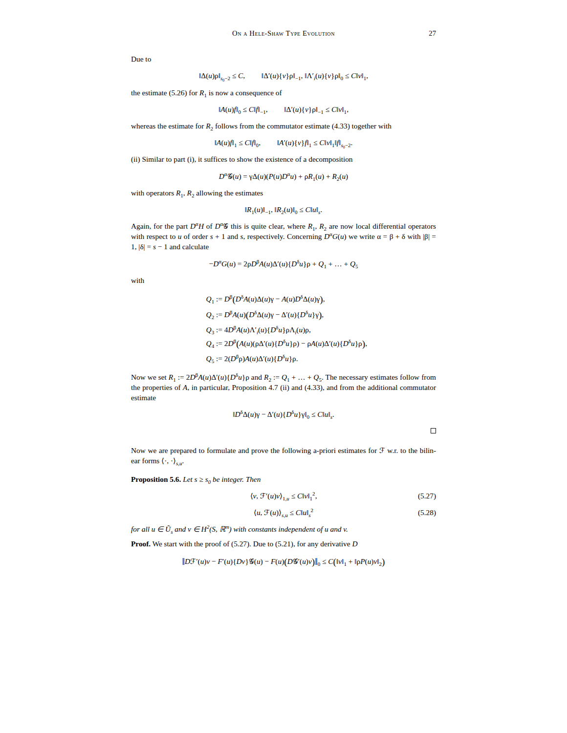On a Hele-Shaw Type Evolution
27
Due to
‖Δ(u)ρ‖s0−2 ≤ C, ‖Δ′(u){v}ρ‖−1, ‖Λ′i(u){v}ρ‖0 ≤ C‖v‖1,
the estimate (5.26) for R1 is now a consequence of
‖A(u)f‖0 ≤ C‖f‖−1, ‖Δ′(u){v}ρ‖−1 ≤ C‖v‖1,
whereas the estimate for R2 follows from the commutator estimate (4.33) together with
‖A(u)f‖1 ≤ C‖f‖0, ‖A′(u){v}f‖1 ≤ C‖v‖1‖f‖s0−2.
(ii) Similar to part (i), it suffices to show the existence of a decomposition
Dα𝒢(u) = γΔ(u)(P(u)Dαu) + ρR1(u) + R2(u)
with operators R1, R2 allowing the estimates
‖R1(u)‖−1, ‖R2(u)‖0 ≤ C‖u‖s.
Again, for the part DαH of Dα𝒢 this is quite clear, where R1, R2 are now local differential operators with respect to u of order s + 1 and s, respectively. Concerning DαG(u) we write α = β + δ with |β| = 1, |δ| = s − 1 and calculate
−DαG(u) = 2ρDβA(u)Δ′(u){Dδu}ρ + Q1 + … + Q5
with
| Q 1 := | D β ( D δ A ( u )Δ( u )γ − A ( u ) D δ Δ( u )γ ) , |
| Q 2 := | D β A ( u ) ( D δ Δ( u )γ − Δ′( u ){ D δ u }γ ) , |
| Q 3 := | 4 D β A ( u )Λ′ i ( u ){ D δ u }ρΛ i ( u )ρ, |
| Q 4 := | 2 D β ( A ( u )(ρΔ′( u ){ D δ u }ρ) − ρ A ( u )Δ′( u ){ D δ u }ρ ) , |
| Q 5 := | 2( D β ρ) A ( u )Δ′( u ){ D δ u }ρ. |
Now we set R1 := 2DβA(u)Δ′(u){Dδu}ρ and R2 := Q1 + … + Q5. The necessary estimates follow from the properties of A, in particular, Proposition 4.7 (ii) and (4.33), and from the additional commutator estimate
‖DδΔ(u)γ − Δ′(u){Dδu}γ‖0 ≤ C‖u‖s.
Now we are prepared to formulate and prove the following a-priori estimates for ℱ w.r. to the bilinear forms ⟨·, ·⟩s,u.
Proposition 5.6. Let s ≥ s0 be integer. Then
⟨v, ℱ′(u)v⟩1,u ≤ C‖v‖12,
(5.27)
⟨u, ℱ(u)⟩s,u ≤ C‖u‖s2
(5.28)
for all u ∈ Ũs and v ∈ H2(S, ℝm) with constants independent of u and v.
Proof. We start with the proof of (5.27). Due to (5.21), for any derivative D
‖Dℱ′(u)v − F′(u){Dv}𝒢(u) − F(u)(D𝒢′(u)v)‖0 ≤ C(‖v‖1 + ‖ρP(u)v‖2)